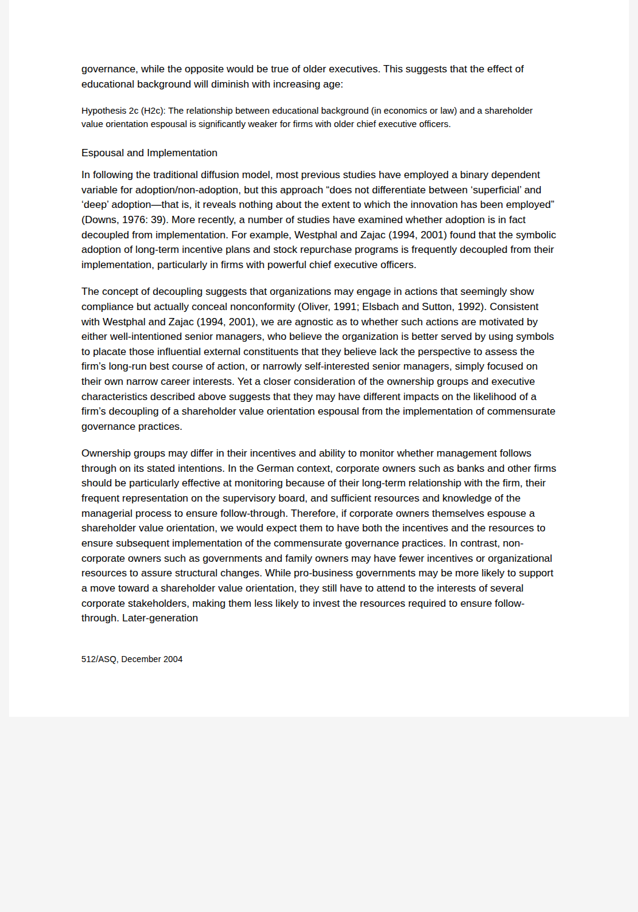governance, while the opposite would be true of older executives. This suggests that the effect of educational background will diminish with increasing age:
Hypothesis 2c (H2c): The relationship between educational background (in economics or law) and a shareholder value orientation espousal is significantly weaker for firms with older chief executive officers.
Espousal and Implementation
In following the traditional diffusion model, most previous studies have employed a binary dependent variable for adoption/non-adoption, but this approach “does not differentiate between ‘superficial’ and ‘deep’ adoption—that is, it reveals nothing about the extent to which the innovation has been employed” (Downs, 1976: 39). More recently, a number of studies have examined whether adoption is in fact decoupled from implementation. For example, Westphal and Zajac (1994, 2001) found that the symbolic adoption of long-term incentive plans and stock repurchase programs is frequently decoupled from their implementation, particularly in firms with powerful chief executive officers.
The concept of decoupling suggests that organizations may engage in actions that seemingly show compliance but actually conceal nonconformity (Oliver, 1991; Elsbach and Sutton, 1992). Consistent with Westphal and Zajac (1994, 2001), we are agnostic as to whether such actions are motivated by either well-intentioned senior managers, who believe the organization is better served by using symbols to placate those influential external constituents that they believe lack the perspective to assess the firm’s long-run best course of action, or narrowly self-interested senior managers, simply focused on their own narrow career interests. Yet a closer consideration of the ownership groups and executive characteristics described above suggests that they may have different impacts on the likelihood of a firm’s decoupling of a shareholder value orientation espousal from the implementation of commensurate governance practices.
Ownership groups may differ in their incentives and ability to monitor whether management follows through on its stated intentions. In the German context, corporate owners such as banks and other firms should be particularly effective at monitoring because of their long-term relationship with the firm, their frequent representation on the supervisory board, and sufficient resources and knowledge of the managerial process to ensure follow-through. Therefore, if corporate owners themselves espouse a shareholder value orientation, we would expect them to have both the incentives and the resources to ensure subsequent implementation of the commensurate governance practices. In contrast, non-corporate owners such as governments and family owners may have fewer incentives or organizational resources to assure structural changes. While pro-business governments may be more likely to support a move toward a shareholder value orientation, they still have to attend to the interests of several corporate stakeholders, making them less likely to invest the resources required to ensure follow-through. Later-generation
512/ASQ, December 2004